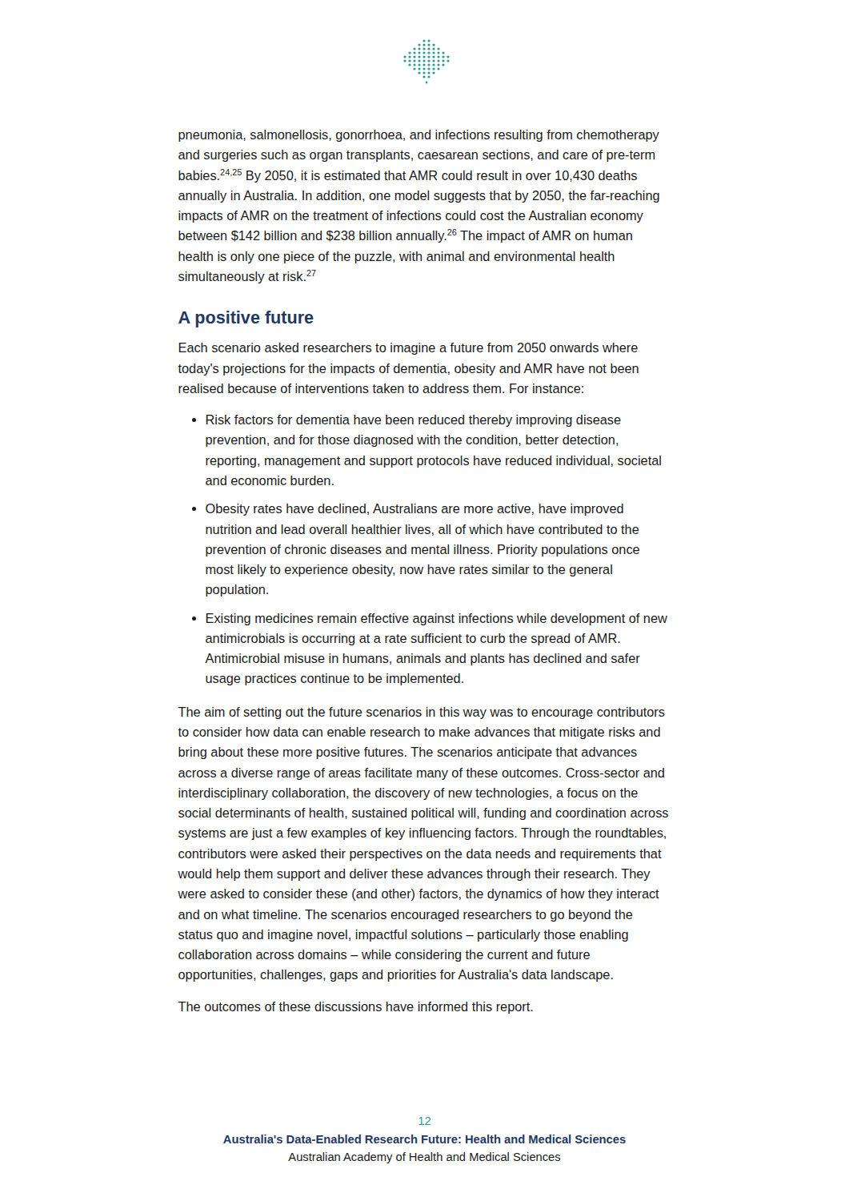pneumonia, salmonellosis, gonorrhoea, and infections resulting from chemotherapy and surgeries such as organ transplants, caesarean sections, and care of pre-term babies.24,25 By 2050, it is estimated that AMR could result in over 10,430 deaths annually in Australia. In addition, one model suggests that by 2050, the far-reaching impacts of AMR on the treatment of infections could cost the Australian economy between $142 billion and $238 billion annually.26 The impact of AMR on human health is only one piece of the puzzle, with animal and environmental health simultaneously at risk.27
A positive future
Each scenario asked researchers to imagine a future from 2050 onwards where today's projections for the impacts of dementia, obesity and AMR have not been realised because of interventions taken to address them. For instance:
Risk factors for dementia have been reduced thereby improving disease prevention, and for those diagnosed with the condition, better detection, reporting, management and support protocols have reduced individual, societal and economic burden.
Obesity rates have declined, Australians are more active, have improved nutrition and lead overall healthier lives, all of which have contributed to the prevention of chronic diseases and mental illness. Priority populations once most likely to experience obesity, now have rates similar to the general population.
Existing medicines remain effective against infections while development of new antimicrobials is occurring at a rate sufficient to curb the spread of AMR. Antimicrobial misuse in humans, animals and plants has declined and safer usage practices continue to be implemented.
The aim of setting out the future scenarios in this way was to encourage contributors to consider how data can enable research to make advances that mitigate risks and bring about these more positive futures. The scenarios anticipate that advances across a diverse range of areas facilitate many of these outcomes. Cross-sector and interdisciplinary collaboration, the discovery of new technologies, a focus on the social determinants of health, sustained political will, funding and coordination across systems are just a few examples of key influencing factors. Through the roundtables, contributors were asked their perspectives on the data needs and requirements that would help them support and deliver these advances through their research. They were asked to consider these (and other) factors, the dynamics of how they interact and on what timeline. The scenarios encouraged researchers to go beyond the status quo and imagine novel, impactful solutions – particularly those enabling collaboration across domains – while considering the current and future opportunities, challenges, gaps and priorities for Australia's data landscape.
The outcomes of these discussions have informed this report.
12
Australia's Data-Enabled Research Future: Health and Medical Sciences
Australian Academy of Health and Medical Sciences